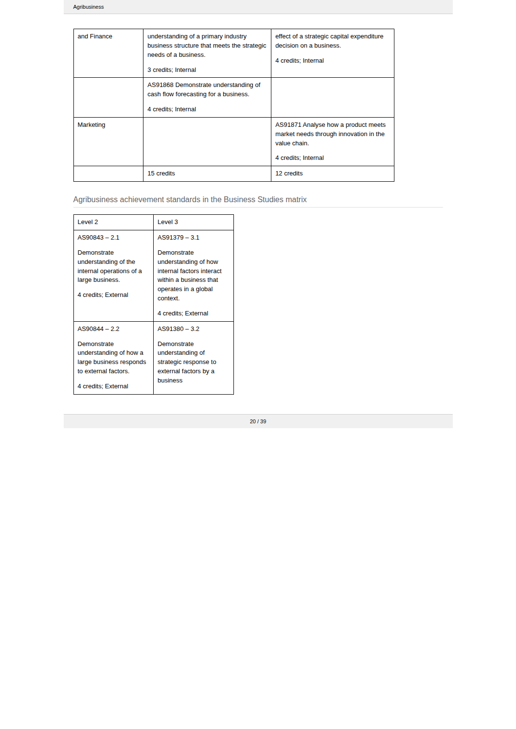Agribusiness
| and Finance | understanding of a primary industry business structure that meets the strategic needs of a business. 3 credits; Internal | effect of a strategic capital expenditure decision on a business. 4 credits; Internal |
| | AS91868 Demonstrate understanding of cash flow forecasting for a business. 4 credits; Internal | |
| Marketing | | AS91871 Analyse how a product meets market needs through innovation in the value chain. 4 credits; Internal |
| | 15 credits | 12 credits |
Agribusiness achievement standards in the Business Studies matrix
| Level 2 | Level 3 |
| AS90843 – 2.1 Demonstrate understanding of the internal operations of a large business. 4 credits; External | AS91379 – 3.1 Demonstrate understanding of how internal factors interact within a business that operates in a global context. 4 credits; External |
| AS90844 – 2.2 Demonstrate understanding of how a large business responds to external factors. 4 credits; External | AS91380 – 3.2 Demonstrate understanding of strategic response to external factors by a business |
20 / 39